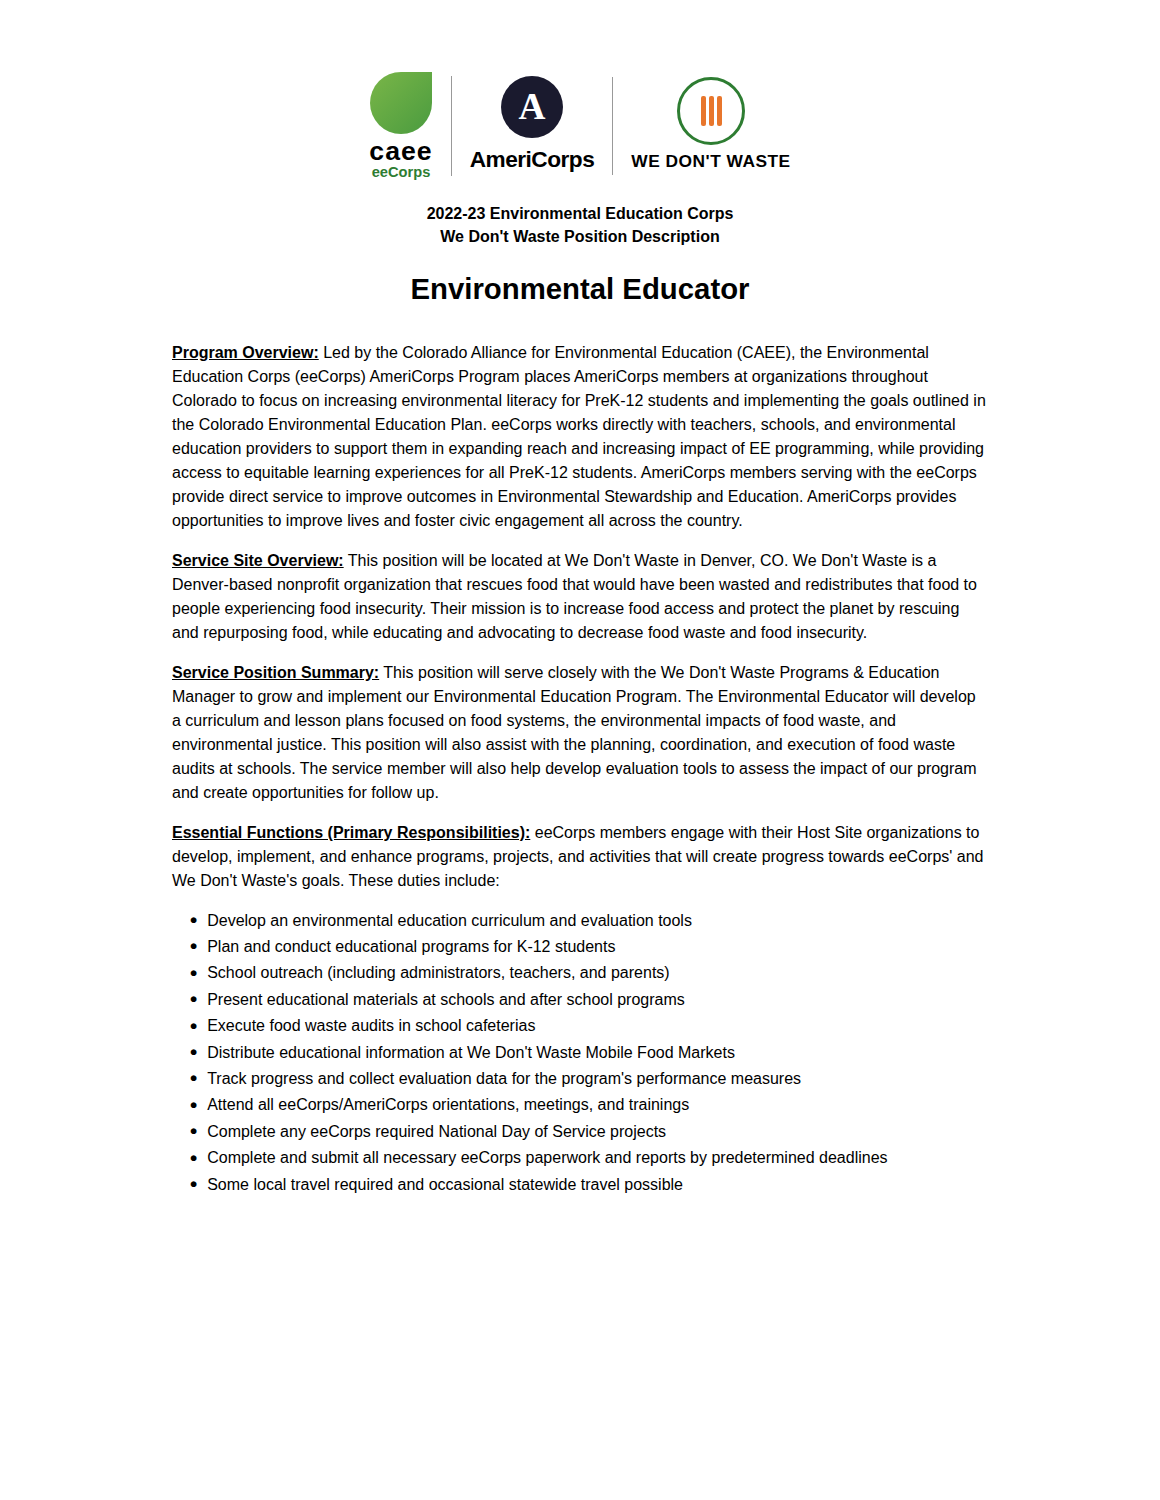caee
eeCorps
A
AmeriCorps
WE DON'T WASTE
2022-23 Environmental Education Corps
We Don't Waste Position Description
Environmental Educator
Program Overview: Led by the Colorado Alliance for Environmental Education (CAEE), the Environmental Education Corps (eeCorps) AmeriCorps Program places AmeriCorps members at organizations throughout Colorado to focus on increasing environmental literacy for PreK-12 students and implementing the goals outlined in the Colorado Environmental Education Plan. eeCorps works directly with teachers, schools, and environmental education providers to support them in expanding reach and increasing impact of EE programming, while providing access to equitable learning experiences for all PreK-12 students. AmeriCorps members serving with the eeCorps provide direct service to improve outcomes in Environmental Stewardship and Education. AmeriCorps provides opportunities to improve lives and foster civic engagement all across the country.
Service Site Overview: This position will be located at We Don't Waste in Denver, CO. We Don't Waste is a Denver-based nonprofit organization that rescues food that would have been wasted and redistributes that food to people experiencing food insecurity. Their mission is to increase food access and protect the planet by rescuing and repurposing food, while educating and advocating to decrease food waste and food insecurity.
Service Position Summary: This position will serve closely with the We Don't Waste Programs & Education Manager to grow and implement our Environmental Education Program. The Environmental Educator will develop a curriculum and lesson plans focused on food systems, the environmental impacts of food waste, and environmental justice. This position will also assist with the planning, coordination, and execution of food waste audits at schools. The service member will also help develop evaluation tools to assess the impact of our program and create opportunities for follow up.
Essential Functions (Primary Responsibilities): eeCorps members engage with their Host Site organizations to develop, implement, and enhance programs, projects, and activities that will create progress towards eeCorps' and We Don't Waste's goals. These duties include:
Develop an environmental education curriculum and evaluation tools
Plan and conduct educational programs for K-12 students
School outreach (including administrators, teachers, and parents)
Present educational materials at schools and after school programs
Execute food waste audits in school cafeterias
Distribute educational information at We Don't Waste Mobile Food Markets
Track progress and collect evaluation data for the program's performance measures
Attend all eeCorps/AmeriCorps orientations, meetings, and trainings
Complete any eeCorps required National Day of Service projects
Complete and submit all necessary eeCorps paperwork and reports by predetermined deadlines
Some local travel required and occasional statewide travel possible